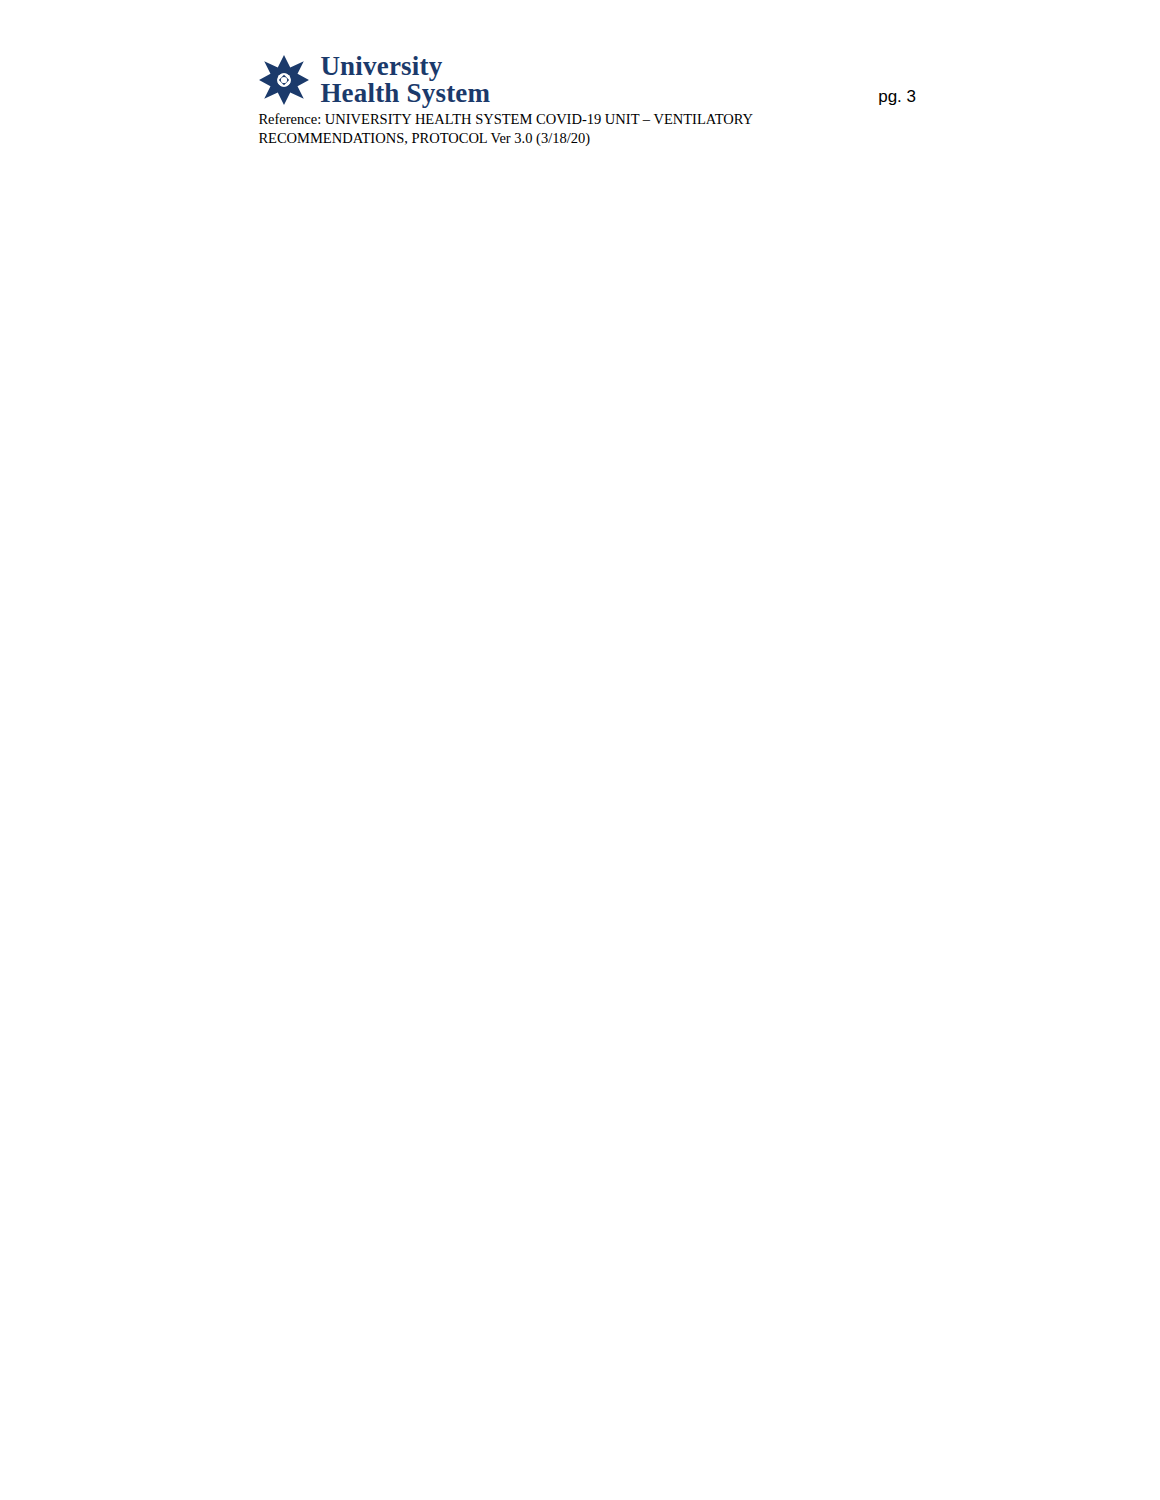University Health System
pg. 3
Reference: UNIVERSITY HEALTH SYSTEM COVID-19 UNIT – VENTILATORY RECOMMENDATIONS, PROTOCOL Ver 3.0 (3/18/20)